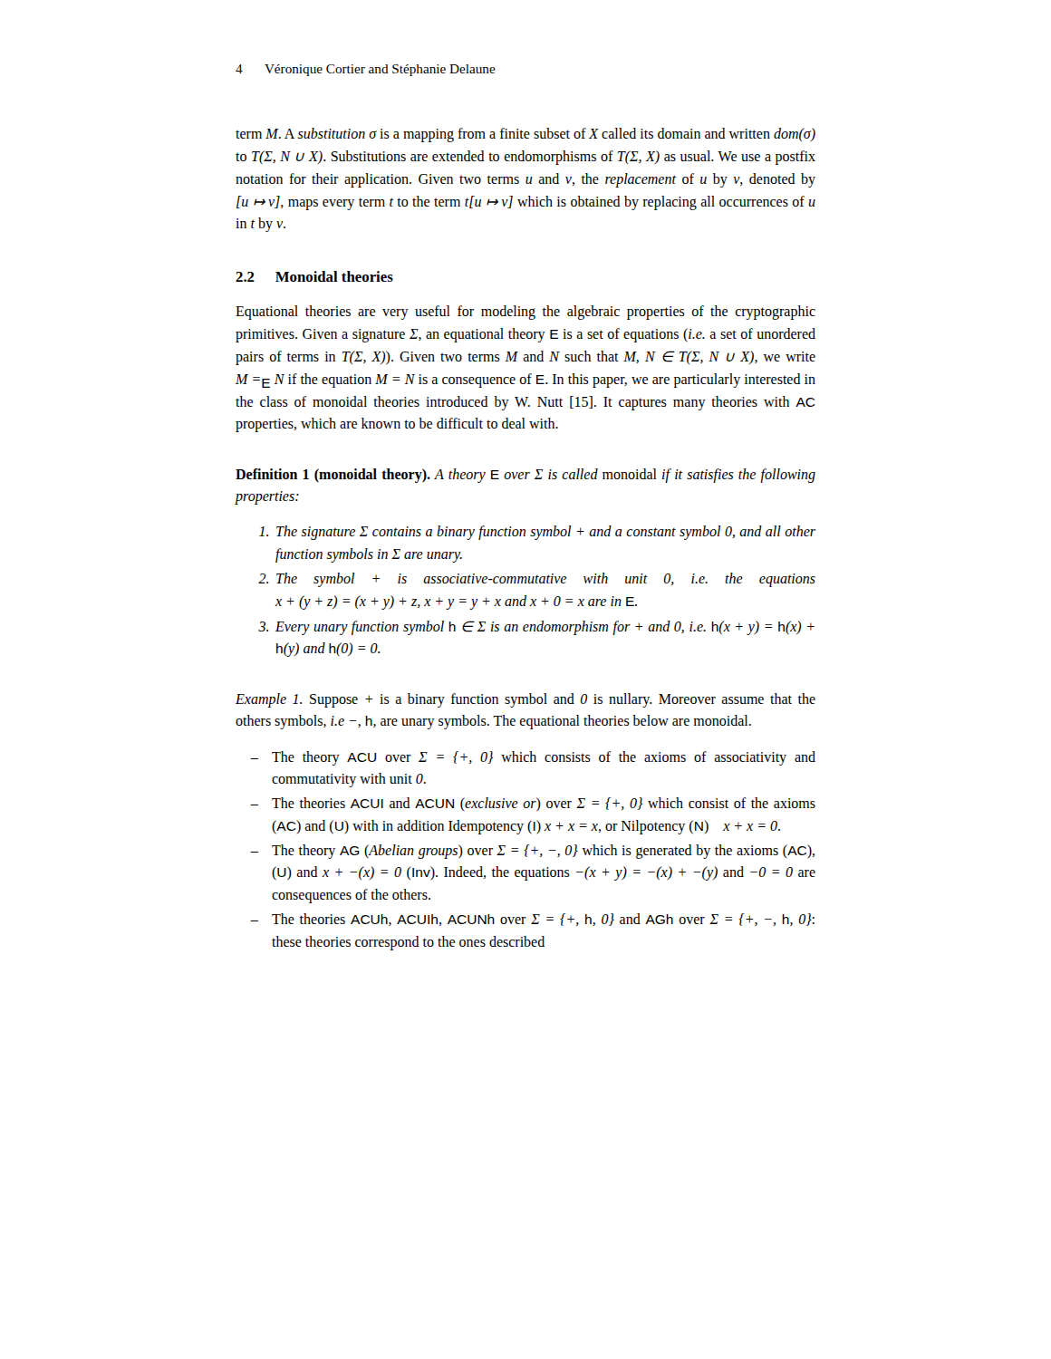4 Véronique Cortier and Stéphanie Delaune
term M. A substitution σ is a mapping from a finite subset of X called its domain and written dom(σ) to T(Σ, N ∪ X). Substitutions are extended to endomorphisms of T(Σ, X) as usual. We use a postfix notation for their application. Given two terms u and v, the replacement of u by v, denoted by [u ↦ v], maps every term t to the term t[u ↦ v] which is obtained by replacing all occurrences of u in t by v.
2.2 Monoidal theories
Equational theories are very useful for modeling the algebraic properties of the cryptographic primitives. Given a signature Σ, an equational theory E is a set of equations (i.e. a set of unordered pairs of terms in T(Σ, X)). Given two terms M and N such that M, N ∈ T(Σ, N ∪ X), we write M =E N if the equation M = N is a consequence of E. In this paper, we are particularly interested in the class of monoidal theories introduced by W. Nutt [15]. It captures many theories with AC properties, which are known to be difficult to deal with.
Definition 1 (monoidal theory). A theory E over Σ is called monoidal if it satisfies the following properties:
The signature Σ contains a binary function symbol + and a constant symbol 0, and all other function symbols in Σ are unary.
The symbol + is associative-commutative with unit 0, i.e. the equations x + (y + z) = (x + y) + z, x + y = y + x and x + 0 = x are in E.
Every unary function symbol h ∈ Σ is an endomorphism for + and 0, i.e. h(x + y) = h(x) + h(y) and h(0) = 0.
Example 1. Suppose + is a binary function symbol and 0 is nullary. Moreover assume that the others symbols, i.e −, h, are unary symbols. The equational theories below are monoidal.
The theory ACU over Σ = {+, 0} which consists of the axioms of associativity and commutativity with unit 0.
The theories ACUI and ACUN (exclusive or) over Σ = {+, 0} which consist of the axioms (AC) and (U) with in addition Idempotency (I) x + x = x, or Nilpotency (N) x + x = 0.
The theory AG (Abelian groups) over Σ = {+, −, 0} which is generated by the axioms (AC), (U) and x + −(x) = 0 (Inv). Indeed, the equations −(x + y) = −(x) + −(y) and −0 = 0 are consequences of the others.
The theories ACUh, ACUIh, ACUNh over Σ = {+, h, 0} and AGh over Σ = {+, −, h, 0}: these theories correspond to the ones described